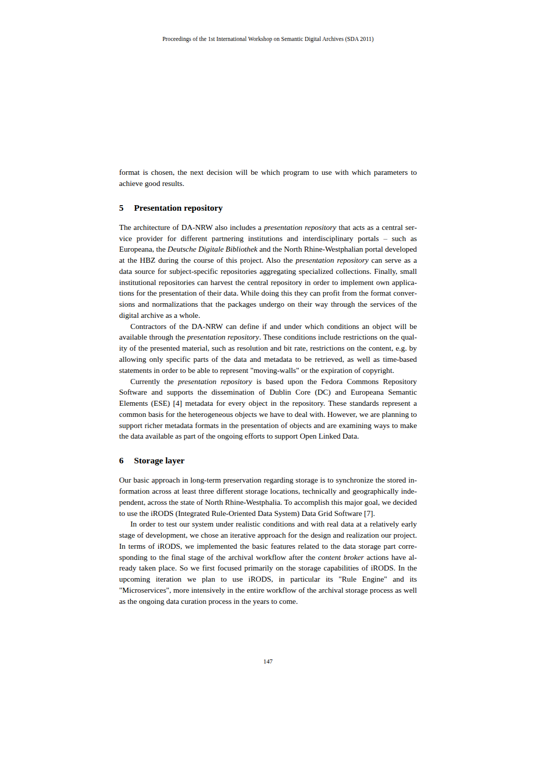Proceedings of the 1st International Workshop on Semantic Digital Archives (SDA 2011)
format is chosen, the next decision will be which program to use with which parameters to achieve good results.
5 Presentation repository
The architecture of DA-NRW also includes a presentation repository that acts as a central service provider for different partnering institutions and interdisciplinary portals – such as Europeana, the Deutsche Digitale Bibliothek and the North Rhine-Westphalian portal developed at the HBZ during the course of this project. Also the presentation repository can serve as a data source for subject-specific repositories aggregating specialized collections. Finally, small institutional repositories can harvest the central repository in order to implement own applications for the presentation of their data. While doing this they can profit from the format conversions and normalizations that the packages undergo on their way through the services of the digital archive as a whole.
Contractors of the DA-NRW can define if and under which conditions an object will be available through the presentation repository. These conditions include restrictions on the quality of the presented material, such as resolution and bit rate, restrictions on the content, e.g. by allowing only specific parts of the data and metadata to be retrieved, as well as time-based statements in order to be able to represent "moving-walls" or the expiration of copyright.
Currently the presentation repository is based upon the Fedora Commons Repository Software and supports the dissemination of Dublin Core (DC) and Europeana Semantic Elements (ESE) [4] metadata for every object in the repository. These standards represent a common basis for the heterogeneous objects we have to deal with. However, we are planning to support richer metadata formats in the presentation of objects and are examining ways to make the data available as part of the ongoing efforts to support Open Linked Data.
6 Storage layer
Our basic approach in long-term preservation regarding storage is to synchronize the stored information across at least three different storage locations, technically and geographically independent, across the state of North Rhine-Westphalia. To accomplish this major goal, we decided to use the iRODS (Integrated Rule-Oriented Data System) Data Grid Software [7].
In order to test our system under realistic conditions and with real data at a relatively early stage of development, we chose an iterative approach for the design and realization our project. In terms of iRODS, we implemented the basic features related to the data storage part corresponding to the final stage of the archival workflow after the content broker actions have already taken place. So we first focused primarily on the storage capabilities of iRODS. In the upcoming iteration we plan to use iRODS, in particular its "Rule Engine" and its "Microservices", more intensively in the entire workflow of the archival storage process as well as the ongoing data curation process in the years to come.
147